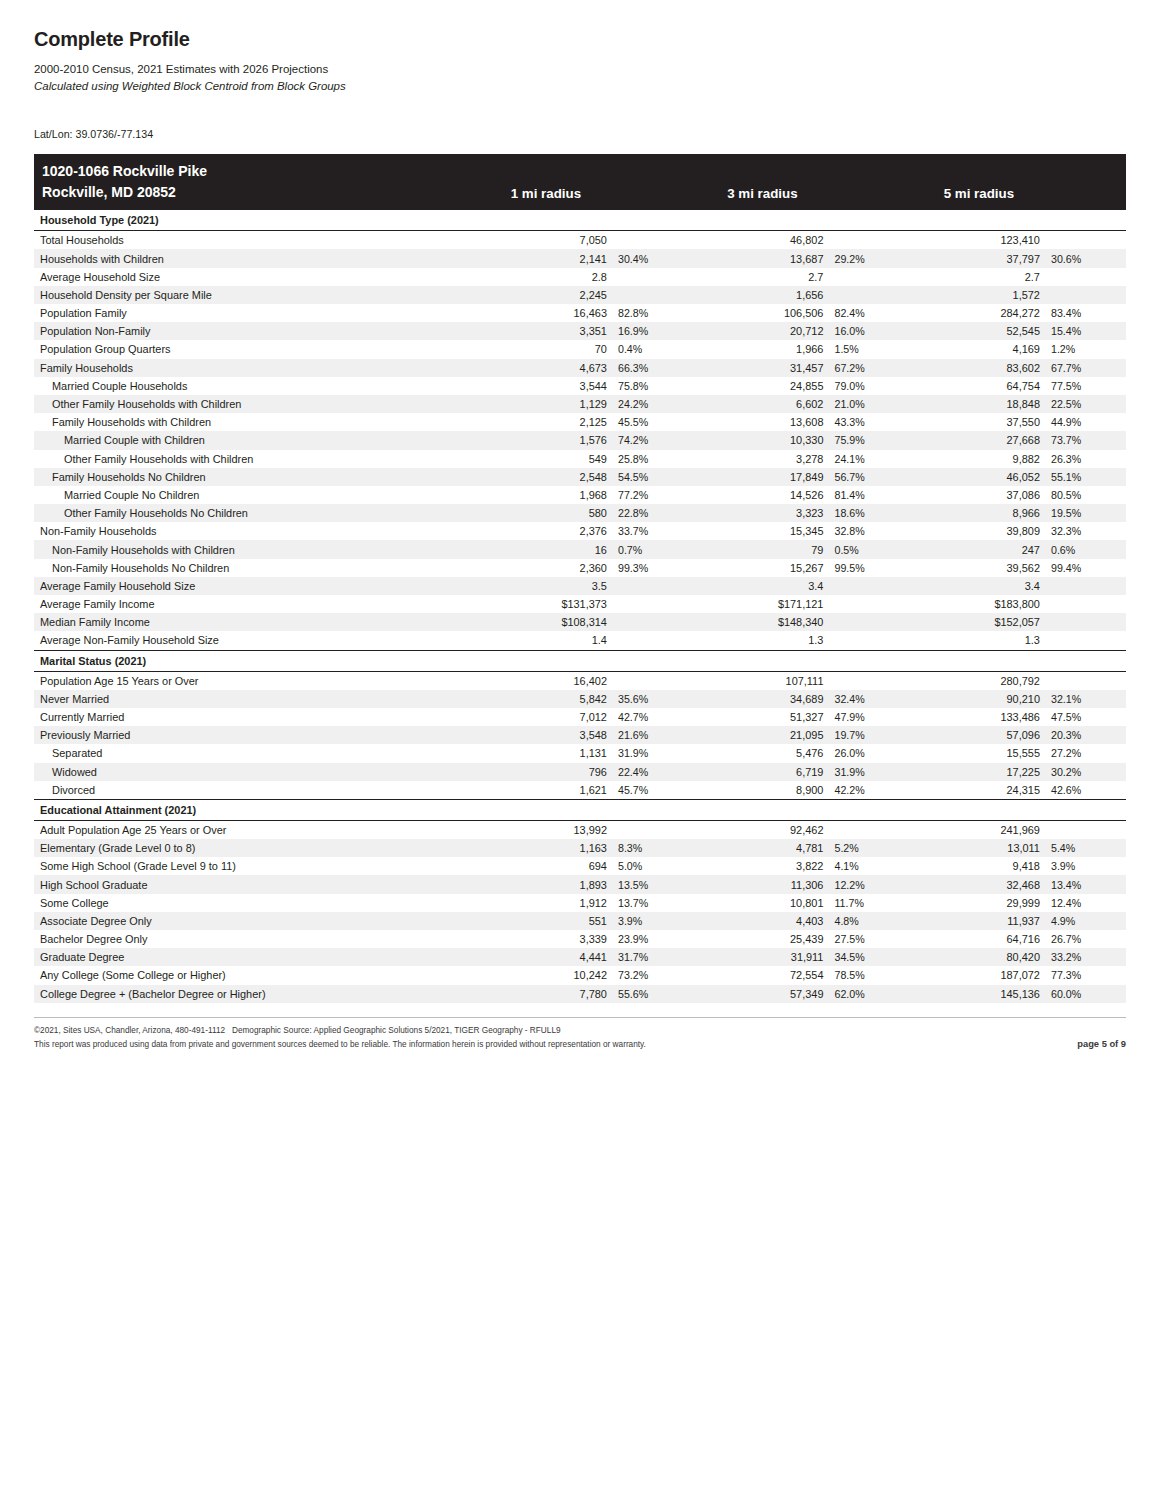Complete Profile
2000-2010 Census, 2021 Estimates with 2026 Projections
Calculated using Weighted Block Centroid from Block Groups
Lat/Lon: 39.0736/-77.134
| 1020-1066 Rockville Pike Rockville, MD 20852 | 1 mi radius | 3 mi radius | 5 mi radius |
| --- | --- | --- | --- |
| Household Type (2021) |
| Total Households | 7,050 | | | 46,802 | | | 123,410 | |
| Households with Children | 2,141 | 30.4% | | 13,687 | 29.2% | | 37,797 | 30.6% |
| Average Household Size | 2.8 | | | 2.7 | | | 2.7 | |
| Household Density per Square Mile | 2,245 | | | 1,656 | | | 1,572 | |
| Population Family | 16,463 | 82.8% | | 106,506 | 82.4% | | 284,272 | 83.4% |
| Population Non-Family | 3,351 | 16.9% | | 20,712 | 16.0% | | 52,545 | 15.4% |
| Population Group Quarters | 70 | 0.4% | | 1,966 | 1.5% | | 4,169 | 1.2% |
| Family Households | 4,673 | 66.3% | | 31,457 | 67.2% | | 83,602 | 67.7% |
| Married Couple Households | 3,544 | 75.8% | | 24,855 | 79.0% | | 64,754 | 77.5% |
| Other Family Households with Children | 1,129 | 24.2% | | 6,602 | 21.0% | | 18,848 | 22.5% |
| Family Households with Children | 2,125 | 45.5% | | 13,608 | 43.3% | | 37,550 | 44.9% |
| Married Couple with Children | 1,576 | 74.2% | | 10,330 | 75.9% | | 27,668 | 73.7% |
| Other Family Households with Children | 549 | 25.8% | | 3,278 | 24.1% | | 9,882 | 26.3% |
| Family Households No Children | 2,548 | 54.5% | | 17,849 | 56.7% | | 46,052 | 55.1% |
| Married Couple No Children | 1,968 | 77.2% | | 14,526 | 81.4% | | 37,086 | 80.5% |
| Other Family Households No Children | 580 | 22.8% | | 3,323 | 18.6% | | 8,966 | 19.5% |
| Non-Family Households | 2,376 | 33.7% | | 15,345 | 32.8% | | 39,809 | 32.3% |
| Non-Family Households with Children | 16 | 0.7% | | 79 | 0.5% | | 247 | 0.6% |
| Non-Family Households No Children | 2,360 | 99.3% | | 15,267 | 99.5% | | 39,562 | 99.4% |
| Average Family Household Size | 3.5 | | | 3.4 | | | 3.4 | |
| Average Family Income | $131,373 | | | $171,121 | | | $183,800 | |
| Median Family Income | $108,314 | | | $148,340 | | | $152,057 | |
| Average Non-Family Household Size | 1.4 | | | 1.3 | | | 1.3 | |
| Marital Status (2021) |
| Population Age 15 Years or Over | 16,402 | | | 107,111 | | | 280,792 | |
| Never Married | 5,842 | 35.6% | | 34,689 | 32.4% | | 90,210 | 32.1% |
| Currently Married | 7,012 | 42.7% | | 51,327 | 47.9% | | 133,486 | 47.5% |
| Previously Married | 3,548 | 21.6% | | 21,095 | 19.7% | | 57,096 | 20.3% |
| Separated | 1,131 | 31.9% | | 5,476 | 26.0% | | 15,555 | 27.2% |
| Widowed | 796 | 22.4% | | 6,719 | 31.9% | | 17,225 | 30.2% |
| Divorced | 1,621 | 45.7% | | 8,900 | 42.2% | | 24,315 | 42.6% |
| Educational Attainment (2021) |
| Adult Population Age 25 Years or Over | 13,992 | | | 92,462 | | | 241,969 | |
| Elementary (Grade Level 0 to 8) | 1,163 | 8.3% | | 4,781 | 5.2% | | 13,011 | 5.4% |
| Some High School (Grade Level 9 to 11) | 694 | 5.0% | | 3,822 | 4.1% | | 9,418 | 3.9% |
| High School Graduate | 1,893 | 13.5% | | 11,306 | 12.2% | | 32,468 | 13.4% |
| Some College | 1,912 | 13.7% | | 10,801 | 11.7% | | 29,999 | 12.4% |
| Associate Degree Only | 551 | 3.9% | | 4,403 | 4.8% | | 11,937 | 4.9% |
| Bachelor Degree Only | 3,339 | 23.9% | | 25,439 | 27.5% | | 64,716 | 26.7% |
| Graduate Degree | 4,441 | 31.7% | | 31,911 | 34.5% | | 80,420 | 33.2% |
| Any College (Some College or Higher) | 10,242 | 73.2% | | 72,554 | 78.5% | | 187,072 | 77.3% |
| College Degree + (Bachelor Degree or Higher) | 7,780 | 55.6% | | 57,349 | 62.0% | | 145,136 | 60.0% |
©2021, Sites USA, Chandler, Arizona, 480-491-1112 Demographic Source: Applied Geographic Solutions 5/2021, TIGER Geography - RFULL9
This report was produced using data from private and government sources deemed to be reliable. The information herein is provided without representation or warranty. page 5 of 9